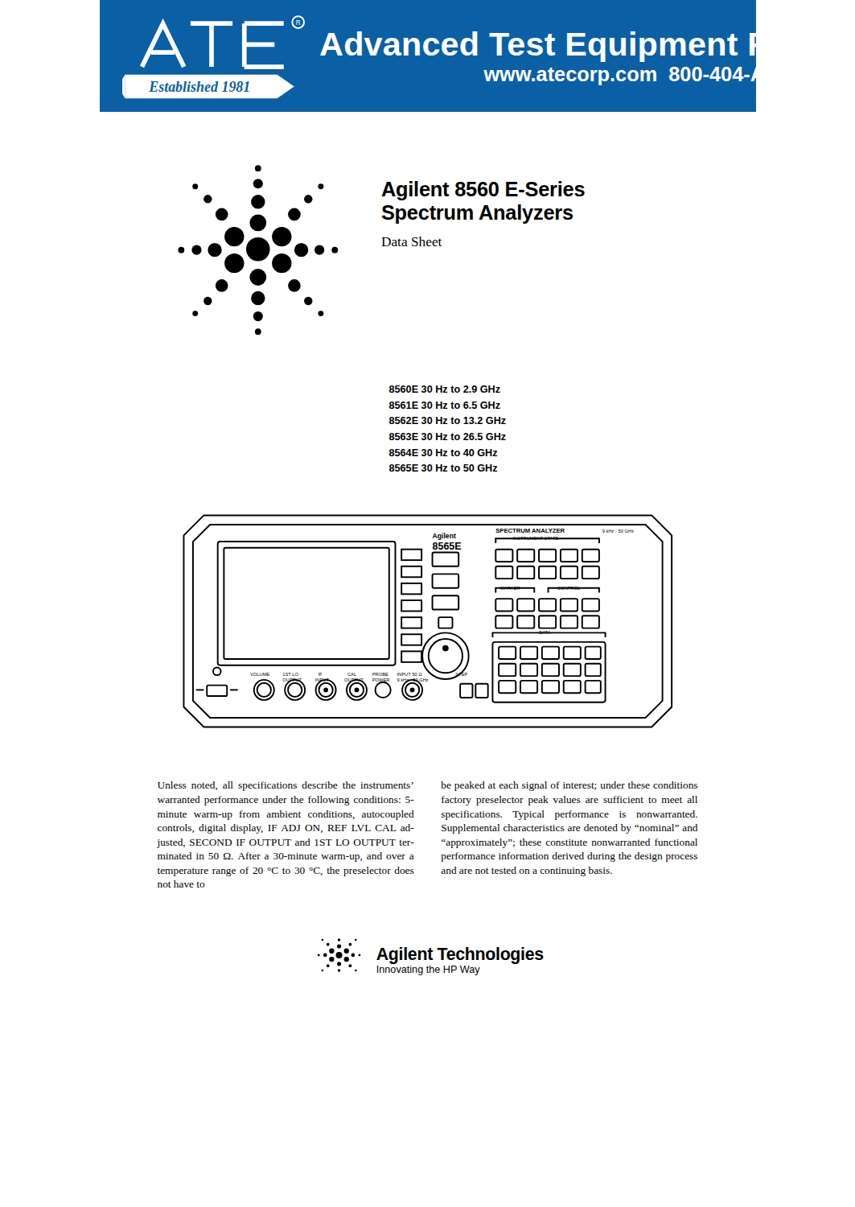R Established 1981
Advanced Test Equipment Rentals
www.atecorp.com 800-404-ATEC (2832)
Agilent 8560 E-Series
Spectrum Analyzers
Data Sheet
8560E 30 Hz to 2.9 GHz
8561E 30 Hz to 6.5 GHz
8562E 30 Hz to 13.2 GHz
8563E 30 Hz to 26.5 GHz
8564E 30 Hz to 40 GHz
8565E 30 Hz to 50 GHz
Agilent 8565E SPECTRUM ANALYZER 9 kHz - 50 GHz INSTRUMENT STATE MARKER CONTROL DATA VOLUME 1ST LO OUTPUT IF INPUT CAL OUTPUT PROBE POWER INPUT 50 Ω 9 kHz - 50 GHz STEP
Unless noted, all specifications describe the instruments’ warranted performance under the following conditions: 5-minute warm-up from ambient conditions, autocoupled controls, digital display, IF ADJ ON, REF LVL CAL adjusted, SECOND IF OUTPUT and 1ST LO OUTPUT terminated in 50 Ω. After a 30-minute warm-up, and over a temperature range of 20 °C to 30 °C, the preselector does not have to
be peaked at each signal of interest; under these conditions factory preselector peak values are sufficient to meet all specifications. Typical performance is nonwarranted. Supplemental characteristics are denoted by “nominal” and “approximately”; these constitute nonwarranted functional performance information derived during the design process and are not tested on a continuing basis.
Agilent Technologies
Innovating the HP Way